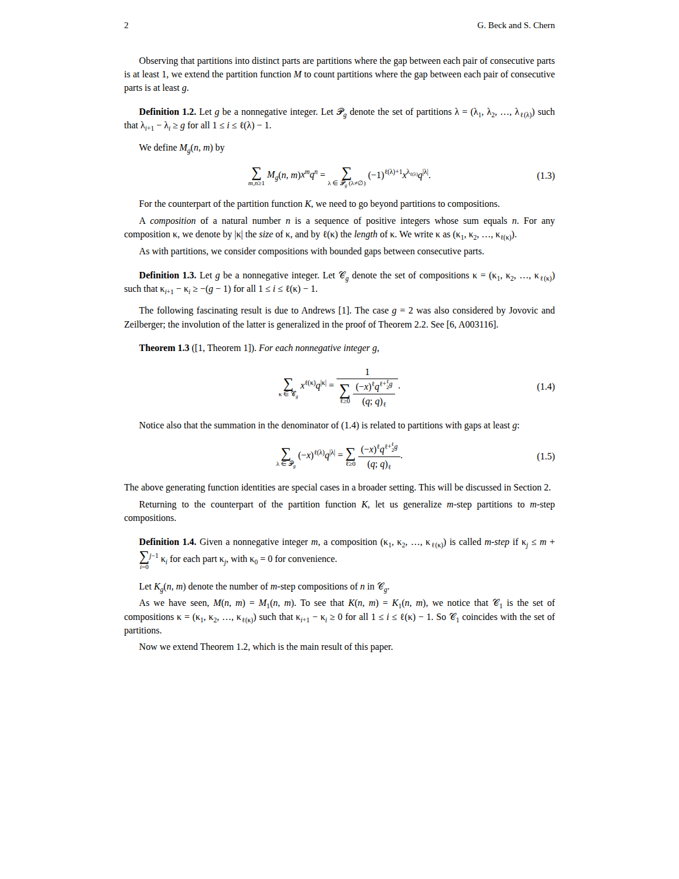2 G. Beck and S. Chern
Observing that partitions into distinct parts are partitions where the gap between each pair of consecutive parts is at least 1, we extend the partition function M to count partitions where the gap between each pair of consecutive parts is at least g.
Definition 1.2. Let g be a nonnegative integer. Let 𝒫g denote the set of partitions λ = (λ1, λ2, …, λℓ(λ)) such that λi+1 − λi ≥ g for all 1 ≤ i ≤ ℓ(λ) − 1.
We define Mg(n, m) by
∑m,n≥1 Mg(n, m)xmqn = ∑λ ∈ 𝒫g (λ≠∅) (−1)ℓ(λ)+1xλℓ(λ)q|λ|. (1.3)
For the counterpart of the partition function K, we need to go beyond partitions to compositions.
A composition of a natural number n is a sequence of positive integers whose sum equals n. For any composition κ, we denote by |κ| the size of κ, and by ℓ(κ) the length of κ. We write κ as (κ1, κ2, …, κℓ(κ)).
As with partitions, we consider compositions with bounded gaps between consecutive parts.
Definition 1.3. Let g be a nonnegative integer. Let 𝒞g denote the set of compositions κ = (κ1, κ2, …, κℓ(κ)) such that κi+1 − κi ≥ −(g − 1) for all 1 ≤ i ≤ ℓ(κ) − 1.
The following fascinating result is due to Andrews [1]. The case g = 2 was also considered by Jovovic and Zeilberger; the involution of the latter is generalized in the proof of Theorem 2.2. See [6, A003116].
Theorem 1.3 ([1, Theorem 1]). For each nonnegative integer g,
∑κ ∈ 𝒞g xℓ(κ)q|κ| = 1 ∑ℓ≥0 (−x)ℓqℓ+ℓ 2 g (q; q)ℓ . (1.4)
Notice also that the summation in the denominator of (1.4) is related to partitions with gaps at least g:
∑λ ∈ 𝒫g (−x)ℓ(λ)q|λ| = ∑ℓ≥0 (−x)ℓqℓ+ℓ 2 g (q; q)ℓ . (1.5)
The above generating function identities are special cases in a broader setting. This will be discussed in Section 2.
Returning to the counterpart of the partition function K, let us generalize m-step partitions to m-step compositions.
Definition 1.4. Given a nonnegative integer m, a composition (κ1, κ2, …, κℓ(κ)) is called m-step if κj ≤ m + ∑i=0j−1 κi for each part κj, with κ0 = 0 for convenience.
Let Kg(n, m) denote the number of m-step compositions of n in 𝒞g.
As we have seen, M(n, m) = M1(n, m). To see that K(n, m) = K1(n, m), we notice that 𝒞1 is the set of compositions κ = (κ1, κ2, …, κℓ(κ)) such that κi+1 − κi ≥ 0 for all 1 ≤ i ≤ ℓ(κ) − 1. So 𝒞1 coincides with the set of partitions.
Now we extend Theorem 1.2, which is the main result of this paper.